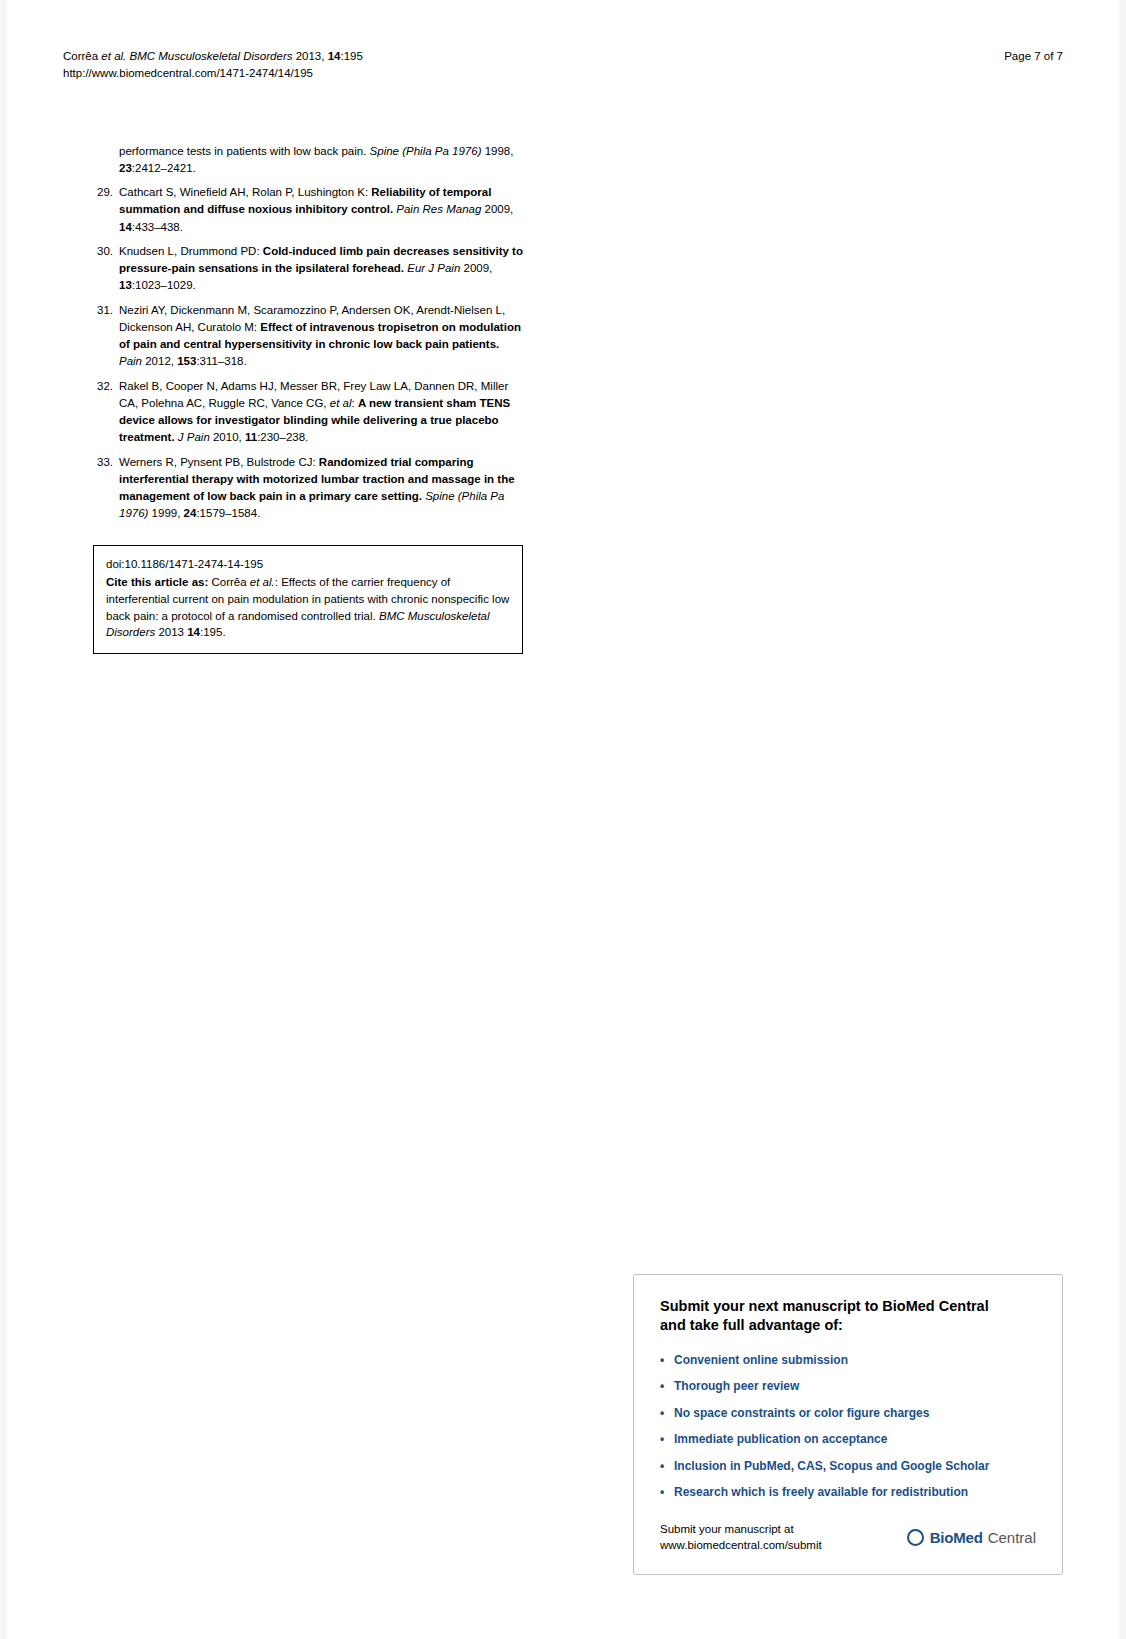Corrêa et al. BMC Musculoskeletal Disorders 2013, 14:195
http://www.biomedcentral.com/1471-2474/14/195
Page 7 of 7
performance tests in patients with low back pain. Spine (Phila Pa 1976) 1998, 23:2412–2421.
29. Cathcart S, Winefield AH, Rolan P, Lushington K: Reliability of temporal summation and diffuse noxious inhibitory control. Pain Res Manag 2009, 14:433–438.
30. Knudsen L, Drummond PD: Cold-induced limb pain decreases sensitivity to pressure-pain sensations in the ipsilateral forehead. Eur J Pain 2009, 13:1023–1029.
31. Neziri AY, Dickenmann M, Scaramozzino P, Andersen OK, Arendt-Nielsen L, Dickenson AH, Curatolo M: Effect of intravenous tropisetron on modulation of pain and central hypersensitivity in chronic low back pain patients. Pain 2012, 153:311–318.
32. Rakel B, Cooper N, Adams HJ, Messer BR, Frey Law LA, Dannen DR, Miller CA, Polehna AC, Ruggle RC, Vance CG, et al: A new transient sham TENS device allows for investigator blinding while delivering a true placebo treatment. J Pain 2010, 11:230–238.
33. Werners R, Pynsent PB, Bulstrode CJ: Randomized trial comparing interferential therapy with motorized lumbar traction and massage in the management of low back pain in a primary care setting. Spine (Phila Pa 1976) 1999, 24:1579–1584.
doi:10.1186/1471-2474-14-195
Cite this article as: Corrêa et al.: Effects of the carrier frequency of interferential current on pain modulation in patients with chronic nonspecific low back pain: a protocol of a randomised controlled trial. BMC Musculoskeletal Disorders 2013 14:195.
Submit your next manuscript to BioMed Central
and take full advantage of:
Convenient online submission
Thorough peer review
No space constraints or color figure charges
Immediate publication on acceptance
Inclusion in PubMed, CAS, Scopus and Google Scholar
Research which is freely available for redistribution
Submit your manuscript at
www.biomedcentral.com/submit
BioMed Central